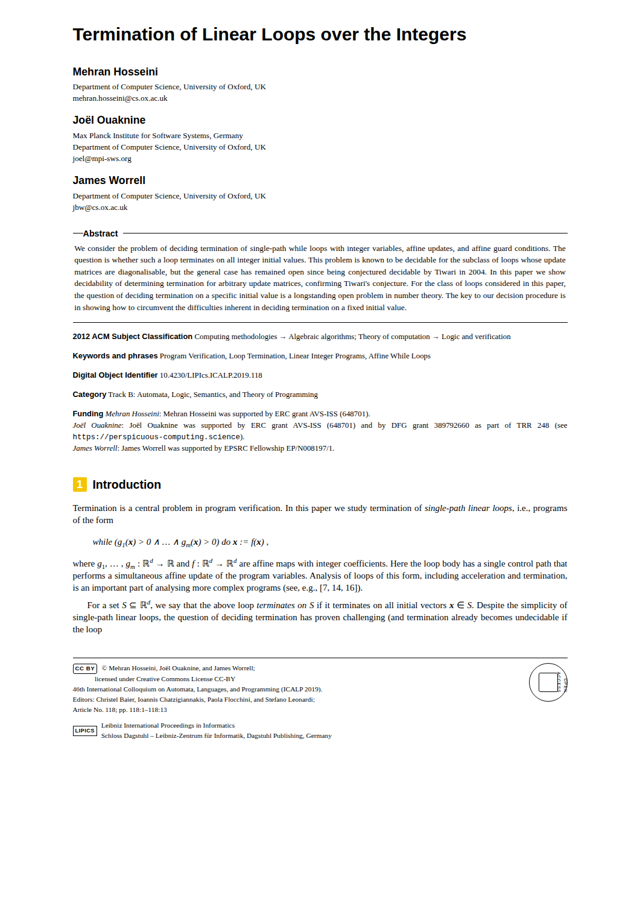Termination of Linear Loops over the Integers
Mehran Hosseini
Department of Computer Science, University of Oxford, UK
mehran.hosseini@cs.ox.ac.uk
Joël Ouaknine
Max Planck Institute for Software Systems, Germany
Department of Computer Science, University of Oxford, UK
joel@mpi-sws.org
James Worrell
Department of Computer Science, University of Oxford, UK
jbw@cs.ox.ac.uk
Abstract
We consider the problem of deciding termination of single-path while loops with integer variables, affine updates, and affine guard conditions. The question is whether such a loop terminates on all integer initial values. This problem is known to be decidable for the subclass of loops whose update matrices are diagonalisable, but the general case has remained open since being conjectured decidable by Tiwari in 2004. In this paper we show decidability of determining termination for arbitrary update matrices, confirming Tiwari's conjecture. For the class of loops considered in this paper, the question of deciding termination on a specific initial value is a longstanding open problem in number theory. The key to our decision procedure is in showing how to circumvent the difficulties inherent in deciding termination on a fixed initial value.
2012 ACM Subject Classification Computing methodologies → Algebraic algorithms; Theory of computation → Logic and verification
Keywords and phrases Program Verification, Loop Termination, Linear Integer Programs, Affine While Loops
Digital Object Identifier 10.4230/LIPIcs.ICALP.2019.118
Category Track B: Automata, Logic, Semantics, and Theory of Programming
Funding Mehran Hosseini: Mehran Hosseini was supported by ERC grant AVS-ISS (648701).
Joël Ouaknine: Joël Ouaknine was supported by ERC grant AVS-ISS (648701) and by DFG grant 389792660 as part of TRR 248 (see https://perspicuous-computing.science).
James Worrell: James Worrell was supported by EPSRC Fellowship EP/N008197/1.
1 Introduction
Termination is a central problem in program verification. In this paper we study termination of single-path linear loops, i.e., programs of the form
while (g1(x) > 0 ∧ … ∧ gm(x) > 0) do x := f(x) ,
where g1, … , gm : ℝd → ℝ and f : ℝd → ℝd are affine maps with integer coefficients. Here the loop body has a single control path that performs a simultaneous affine update of the program variables. Analysis of loops of this form, including acceleration and termination, is an important part of analysing more complex programs (see, e.g., [7, 14, 16]).
For a set S ⊆ ℝd, we say that the above loop terminates on S if it terminates on all initial vectors x ∈ S. Despite the simplicity of single-path linear loops, the question of deciding termination has proven challenging (and termination already becomes undecidable if the loop
CC BY © Mehran Hosseini, Joël Ouaknine, and James Worrell;
licensed under Creative Commons License CC-BY
46th International Colloquium on Automata, Languages, and Programming (ICALP 2019).
Editors: Christel Baier, Ioannis Chatzigiannakis, Paola Flocchini, and Stefano Leonardi;
Article No. 118; pp. 118:1–118:13
LIPICS Leibniz International Proceedings in Informatics
Schloss Dagstuhl – Leibniz-Zentrum für Informatik, Dagstuhl Publishing, Germany
OPEN ACCESS